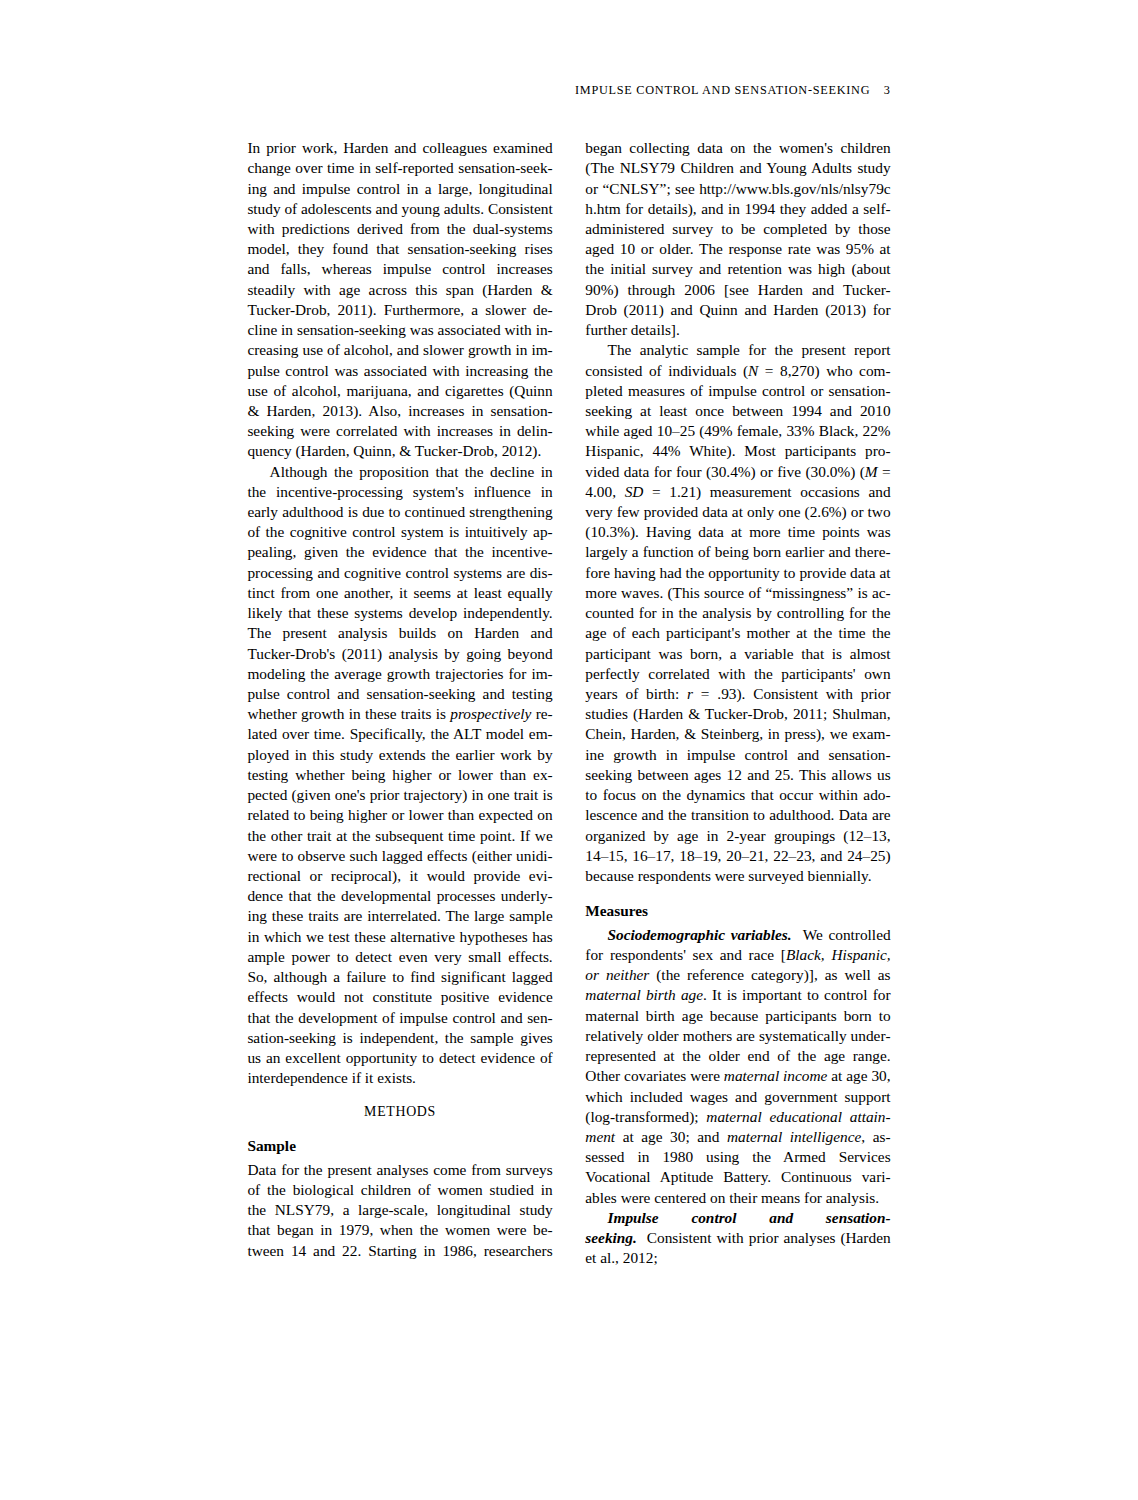IMPULSE CONTROL AND SENSATION-SEEKING3
In prior work, Harden and colleagues examined change over time in self-reported sensation-seeking and impulse control in a large, longitudinal study of adolescents and young adults. Consistent with predictions derived from the dual-systems model, they found that sensation-seeking rises and falls, whereas impulse control increases steadily with age across this span (Harden & Tucker-Drob, 2011). Furthermore, a slower decline in sensation-seeking was associated with increasing use of alcohol, and slower growth in impulse control was associated with increasing the use of alcohol, marijuana, and cigarettes (Quinn & Harden, 2013). Also, increases in sensation-seeking were correlated with increases in delinquency (Harden, Quinn, & Tucker-Drob, 2012).
Although the proposition that the decline in the incentive-processing system's influence in early adulthood is due to continued strengthening of the cognitive control system is intuitively appealing, given the evidence that the incentive-processing and cognitive control systems are distinct from one another, it seems at least equally likely that these systems develop independently. The present analysis builds on Harden and Tucker-Drob's (2011) analysis by going beyond modeling the average growth trajectories for impulse control and sensation-seeking and testing whether growth in these traits is prospectively related over time. Specifically, the ALT model employed in this study extends the earlier work by testing whether being higher or lower than expected (given one's prior trajectory) in one trait is related to being higher or lower than expected on the other trait at the subsequent time point. If we were to observe such lagged effects (either unidirectional or reciprocal), it would provide evidence that the developmental processes underlying these traits are interrelated. The large sample in which we test these alternative hypotheses has ample power to detect even very small effects. So, although a failure to find significant lagged effects would not constitute positive evidence that the development of impulse control and sensation-seeking is independent, the sample gives us an excellent opportunity to detect evidence of interdependence if it exists.
METHODS
Sample
Data for the present analyses come from surveys of the biological children of women studied in the NLSY79, a large-scale, longitudinal study that began in 1979, when the women were between 14 and 22. Starting in 1986, researchers began collecting data on the women's children (The NLSY79 Children and Young Adults study or “CNLSY”; see http://www.bls.gov/nls/nlsy79ch.htm for details), and in 1994 they added a self-administered survey to be completed by those aged 10 or older. The response rate was 95% at the initial survey and retention was high (about 90%) through 2006 [see Harden and Tucker-Drob (2011) and Quinn and Harden (2013) for further details].
The analytic sample for the present report consisted of individuals (N = 8,270) who completed measures of impulse control or sensation-seeking at least once between 1994 and 2010 while aged 10–25 (49% female, 33% Black, 22% Hispanic, 44% White). Most participants provided data for four (30.4%) or five (30.0%) (M = 4.00, SD = 1.21) measurement occasions and very few provided data at only one (2.6%) or two (10.3%). Having data at more time points was largely a function of being born earlier and therefore having had the opportunity to provide data at more waves. (This source of “missingness” is accounted for in the analysis by controlling for the age of each participant's mother at the time the participant was born, a variable that is almost perfectly correlated with the participants' own years of birth: r = .93). Consistent with prior studies (Harden & Tucker-Drob, 2011; Shulman, Chein, Harden, & Steinberg, in press), we examine growth in impulse control and sensation-seeking between ages 12 and 25. This allows us to focus on the dynamics that occur within adolescence and the transition to adulthood. Data are organized by age in 2-year groupings (12–13, 14–15, 16–17, 18–19, 20–21, 22–23, and 24–25) because respondents were surveyed biennially.
Measures
Sociodemographic variables. We controlled for respondents' sex and race [Black, Hispanic, or neither (the reference category)], as well as maternal birth age. It is important to control for maternal birth age because participants born to relatively older mothers are systematically underrepresented at the older end of the age range. Other covariates were maternal income at age 30, which included wages and government support (log-transformed); maternal educational attainment at age 30; and maternal intelligence, assessed in 1980 using the Armed Services Vocational Aptitude Battery. Continuous variables were centered on their means for analysis.
Impulse control and sensation-seeking. Consistent with prior analyses (Harden et al., 2012;